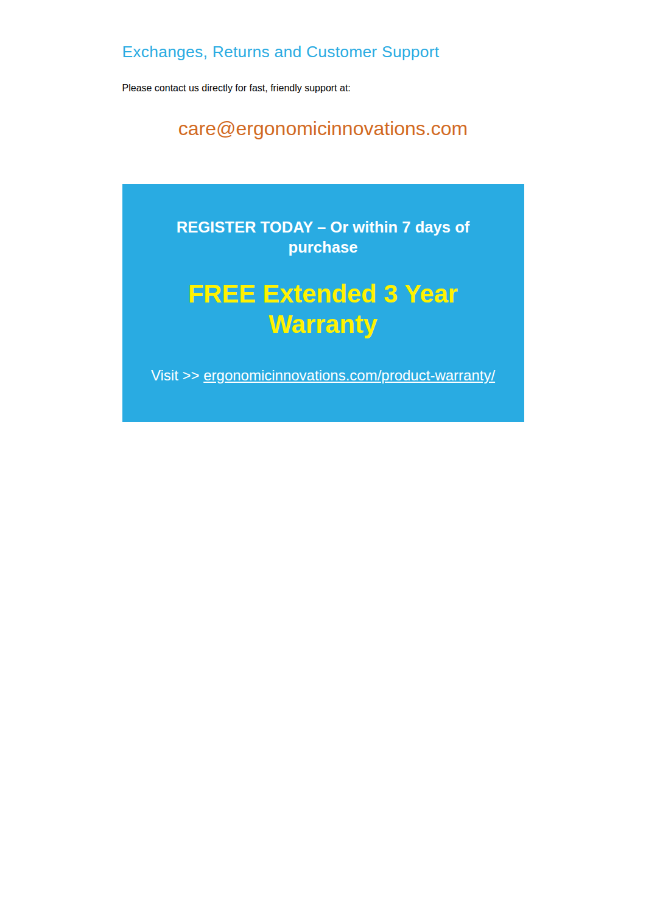Exchanges, Returns and Customer Support
Please contact us directly for fast, friendly support at:
care@ergonomicinnovations.com
REGISTER TODAY – Or within 7 days of purchase
FREE Extended 3 Year Warranty
Visit >> ergonomicinnovations.com/product-warranty/